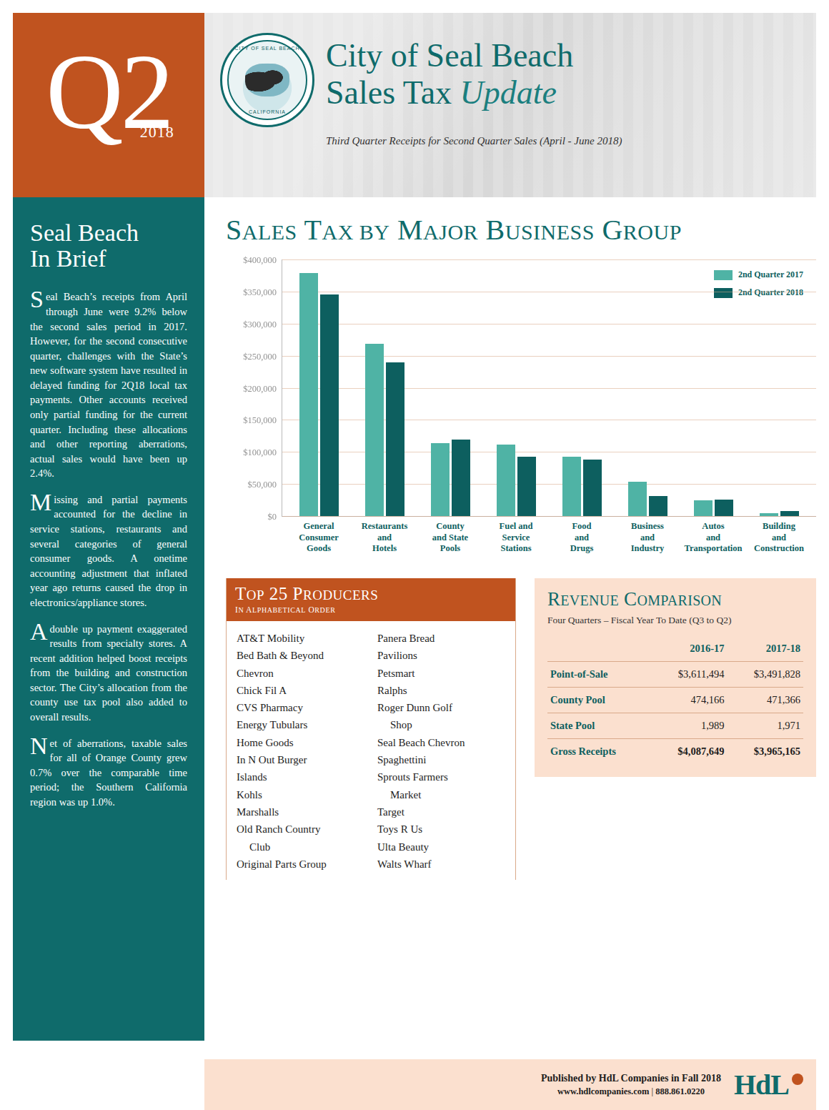Q22018
City of Seal Beach
Sales Tax Update
Third Quarter Receipts for Second Quarter Sales (April - June 2018)
Seal Beach
In Brief
Seal Beach’s receipts from April through June were 9.2% below the second sales period in 2017. However, for the second consecutive quarter, challenges with the State’s new software system have resulted in delayed funding for 2Q18 local tax payments. Other accounts received only partial funding for the current quarter. Including these allocations and other reporting aberrations, actual sales would have been up 2.4%.
Missing and partial payments accounted for the decline in service stations, restaurants and several categories of general consumer goods. A onetime accounting adjustment that inflated year ago returns caused the drop in electronics/appliance stores.
A double up payment exaggerated results from specialty stores. A recent addition helped boost receipts from the building and construction sector. The City’s allocation from the county use tax pool also added to overall results.
Net of aberrations, taxable sales for all of Orange County grew 0.7% over the comparable time period; the Southern California region was up 1.0%.
SALES TAX BY MAJOR BUSINESS GROUP
2nd Quarter 2017
2nd Quarter 2018
$400,000
$350,000
$300,000
$250,000
$200,000
$150,000
$100,000
$50,000
$0
General
Consumer
Goods
Restaurants
and
Hotels
County
and State
Pools
Fuel and
Service
Stations
Food
and
Drugs
Business
and
Industry
Autos
and
Transportation
Building
and
Construction
TOP 25 PRODUCERS
IN ALPHABETICAL ORDER
AT&T Mobility
Bed Bath & Beyond
Chevron
Chick Fil A
CVS Pharmacy
Energy Tubulars
Home Goods
In N Out Burger
Islands
Kohls
Marshalls
Old Ranch Country
Club
Original Parts Group
Panera Bread
Pavilions
Petsmart
Ralphs
Roger Dunn Golf
Shop
Seal Beach Chevron
Spaghettini
Sprouts Farmers
Market
Target
Toys R Us
Ulta Beauty
Walts Wharf
REVENUE COMPARISON
Four Quarters – Fiscal Year To Date (Q3 to Q2)
| | 2016-17 | 2017-18 |
| --- | --- | --- |
| Point-of-Sale | $3,611,494 | $3,491,828 |
| County Pool | 474,166 | 471,366 |
| State Pool | 1,989 | 1,971 |
| Gross Receipts | $4,087,649 | $3,965,165 |
Published by HdL Companies in Fall 2018
www.hdlcompanies.com | 888.861.0220
HdL